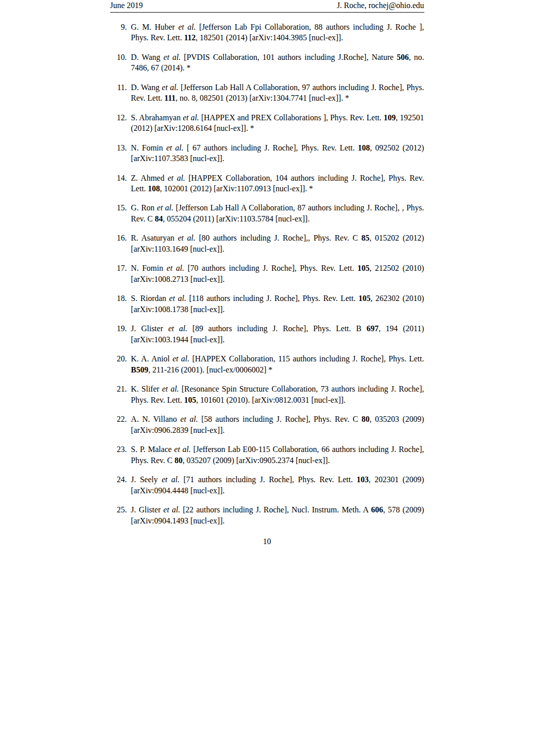June 2019
J. Roche, rochej@ohio.edu
G. M. Huber et al. [Jefferson Lab Fpi Collaboration, 88 authors including J. Roche ], Phys. Rev. Lett. 112, 182501 (2014) [arXiv:1404.3985 [nucl-ex]].
D. Wang et al. [PVDIS Collaboration, 101 authors including J.Roche], Nature 506, no. 7486, 67 (2014). *
D. Wang et al. [Jefferson Lab Hall A Collaboration, 97 authors including J. Roche], Phys. Rev. Lett. 111, no. 8, 082501 (2013) [arXiv:1304.7741 [nucl-ex]]. *
S. Abrahamyan et al. [HAPPEX and PREX Collaborations ], Phys. Rev. Lett. 109, 192501 (2012) [arXiv:1208.6164 [nucl-ex]]. *
N. Fomin et al. [ 67 authors including J. Roche], Phys. Rev. Lett. 108, 092502 (2012) [arXiv:1107.3583 [nucl-ex]].
Z. Ahmed et al. [HAPPEX Collaboration, 104 authors including J. Roche], Phys. Rev. Lett. 108, 102001 (2012) [arXiv:1107.0913 [nucl-ex]]. *
G. Ron et al. [Jefferson Lab Hall A Collaboration, 87 authors including J. Roche], , Phys. Rev. C 84, 055204 (2011) [arXiv:1103.5784 [nucl-ex]].
R. Asaturyan et al. [80 authors including J. Roche],, Phys. Rev. C 85, 015202 (2012) [arXiv:1103.1649 [nucl-ex]].
N. Fomin et al. [70 authors including J. Roche], Phys. Rev. Lett. 105, 212502 (2010) [arXiv:1008.2713 [nucl-ex]].
S. Riordan et al. [118 authors including J. Roche], Phys. Rev. Lett. 105, 262302 (2010) [arXiv:1008.1738 [nucl-ex]].
J. Glister et al. [89 authors including J. Roche], Phys. Lett. B 697, 194 (2011) [arXiv:1003.1944 [nucl-ex]].
K. A. Aniol et al. [HAPPEX Collaboration, 115 authors including J. Roche], Phys. Lett. B509, 211-216 (2001). [nucl-ex/0006002] *
K. Slifer et al. [Resonance Spin Structure Collaboration, 73 authors including J. Roche], Phys. Rev. Lett. 105, 101601 (2010). [arXiv:0812.0031 [nucl-ex]].
A. N. Villano et al. [58 authors including J. Roche], Phys. Rev. C 80, 035203 (2009) [arXiv:0906.2839 [nucl-ex]].
S. P. Malace et al. [Jefferson Lab E00-115 Collaboration, 66 authors including J. Roche], Phys. Rev. C 80, 035207 (2009) [arXiv:0905.2374 [nucl-ex]].
J. Seely et al. [71 authors including J. Roche], Phys. Rev. Lett. 103, 202301 (2009) [arXiv:0904.4448 [nucl-ex]].
J. Glister et al. [22 authors including J. Roche], Nucl. Instrum. Meth. A 606, 578 (2009) [arXiv:0904.1493 [nucl-ex]].
10